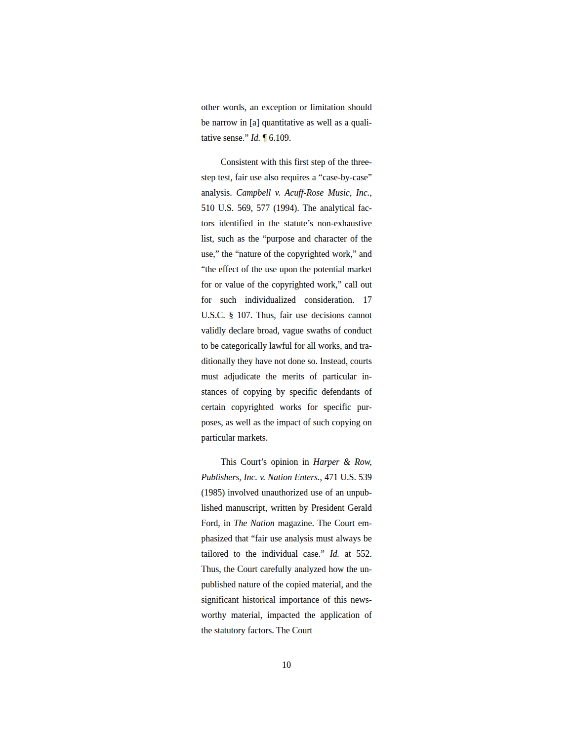other words, an exception or limitation should be narrow in [a] quantitative as well as a qualitative sense.” Id. ¶ 6.109.
Consistent with this first step of the three-step test, fair use also requires a “case-by-case” analysis. Campbell v. Acuff-Rose Music, Inc., 510 U.S. 569, 577 (1994). The analytical factors identified in the statute’s non-exhaustive list, such as the “purpose and character of the use,” the “nature of the copyrighted work,” and “the effect of the use upon the potential market for or value of the copyrighted work,” call out for such individualized consideration. 17 U.S.C. § 107. Thus, fair use decisions cannot validly declare broad, vague swaths of conduct to be categorically lawful for all works, and traditionally they have not done so. Instead, courts must adjudicate the merits of particular instances of copying by specific defendants of certain copyrighted works for specific purposes, as well as the impact of such copying on particular markets.
This Court’s opinion in Harper & Row, Publishers, Inc. v. Nation Enters., 471 U.S. 539 (1985) involved unauthorized use of an unpublished manuscript, written by President Gerald Ford, in The Nation magazine. The Court emphasized that “fair use analysis must always be tailored to the individual case.” Id. at 552. Thus, the Court carefully analyzed how the unpublished nature of the copied material, and the significant historical importance of this newsworthy material, impacted the application of the statutory factors. The Court
10